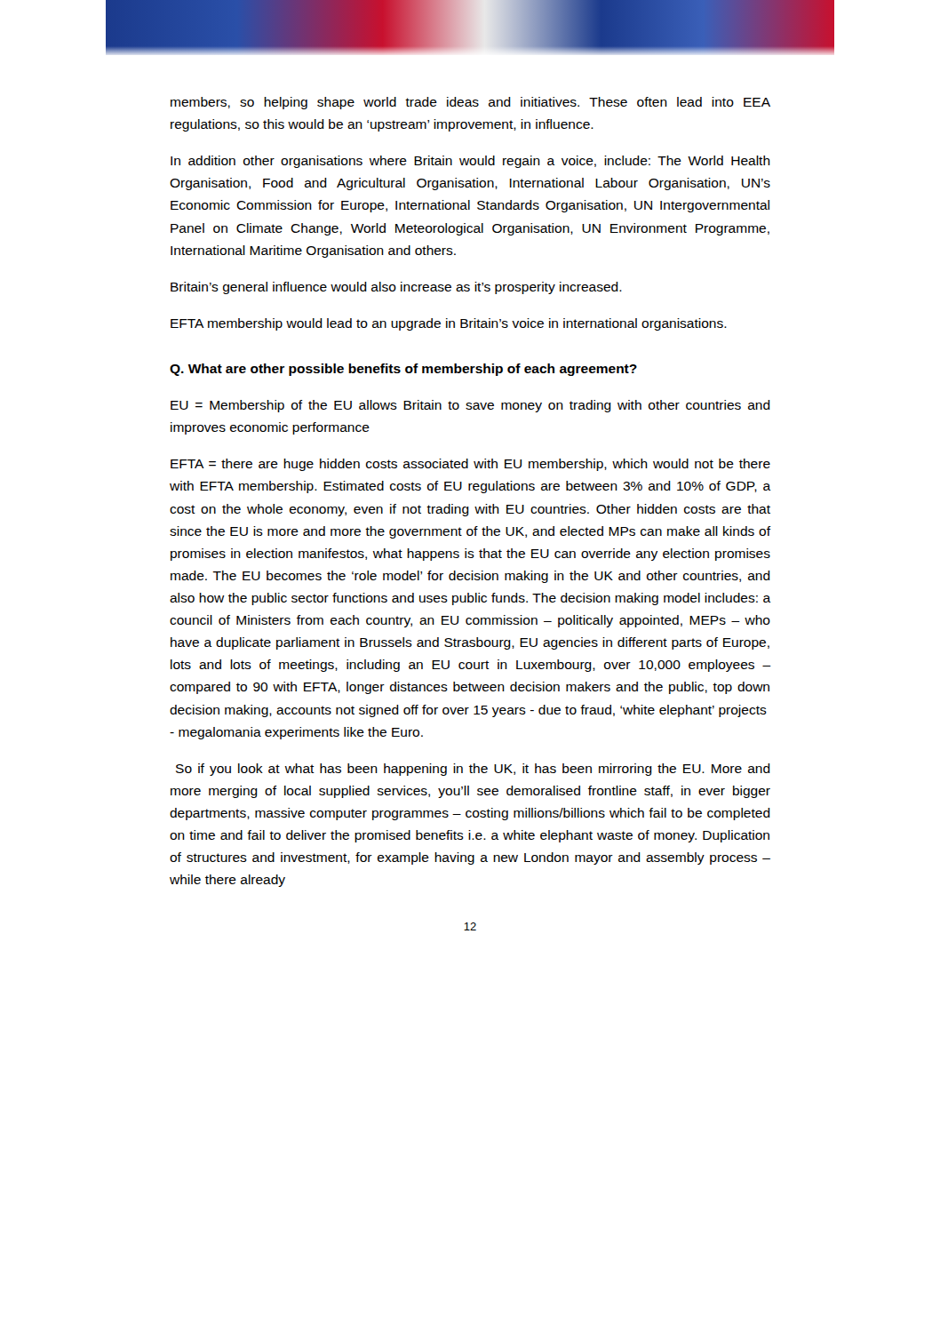members, so helping shape world trade ideas and initiatives. These often lead into EEA regulations, so this would be an ‘upstream’ improvement, in influence.
In addition other organisations where Britain would regain a voice, include: The World Health Organisation, Food and Agricultural Organisation, International Labour Organisation, UN’s Economic Commission for Europe, International Standards Organisation, UN Intergovernmental Panel on Climate Change, World Meteorological Organisation, UN Environment Programme, International Maritime Organisation and others.
Britain’s general influence would also increase as it’s prosperity increased.
EFTA membership would lead to an upgrade in Britain’s voice in international organisations.
Q. What are other possible benefits of membership of each agreement?
EU = Membership of the EU allows Britain to save money on trading with other countries and improves economic performance
EFTA = there are huge hidden costs associated with EU membership, which would not be there with EFTA membership. Estimated costs of EU regulations are between 3% and 10% of GDP, a cost on the whole economy, even if not trading with EU countries. Other hidden costs are that since the EU is more and more the government of the UK, and elected MPs can make all kinds of promises in election manifestos, what happens is that the EU can override any election promises made. The EU becomes the ‘role model’ for decision making in the UK and other countries, and also how the public sector functions and uses public funds. The decision making model includes: a council of Ministers from each country, an EU commission – politically appointed, MEPs – who have a duplicate parliament in Brussels and Strasbourg, EU agencies in different parts of Europe, lots and lots of meetings, including an EU court in Luxembourg, over 10,000 employees – compared to 90 with EFTA, longer distances between decision makers and the public, top down decision making, accounts not signed off for over 15 years - due to fraud, ‘white elephant’ projects - megalomania experiments like the Euro.
So if you look at what has been happening in the UK, it has been mirroring the EU. More and more merging of local supplied services, you’ll see demoralised frontline staff, in ever bigger departments, massive computer programmes – costing millions/billions which fail to be completed on time and fail to deliver the promised benefits i.e. a white elephant waste of money. Duplication of structures and investment, for example having a new London mayor and assembly process – while there already
12